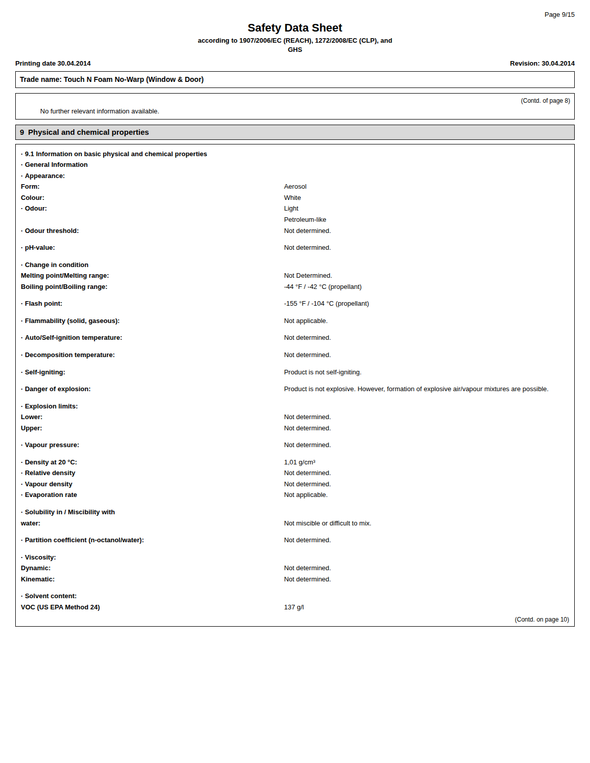Page 9/15
Safety Data Sheet
according to 1907/2006/EC (REACH), 1272/2008/EC (CLP), and
GHS
Printing date 30.04.2014 Revision: 30.04.2014
Trade name: Touch N Foam No-Warp (Window & Door)
(Contd. of page 8)
No further relevant information available.
9 Physical and chemical properties
| 9.1 Information on basic physical and chemical properties |
| General Information |
| Appearance: |
| Form: | Aerosol |
| Colour: | White |
| Odour: | Light |
| | Petroleum-like |
| Odour threshold: | Not determined. |
| pH-value: | Not determined. |
| Change in condition |
| Melting point/Melting range: | Not Determined. |
| Boiling point/Boiling range: | -44 °F / -42 °C (propellant) |
| Flash point: | -155 °F / -104 °C (propellant) |
| Flammability (solid, gaseous): | Not applicable. |
| Auto/Self-ignition temperature: | Not determined. |
| Decomposition temperature: | Not determined. |
| Self-igniting: | Product is not self-igniting. |
| Danger of explosion: | Product is not explosive. However, formation of explosive air/vapour mixtures are possible. |
| Explosion limits: |
| Lower: | Not determined. |
| Upper: | Not determined. |
| Vapour pressure: | Not determined. |
| Density at 20 °C: | 1,01 g/cm³ |
| Relative density | Not determined. |
| Vapour density | Not determined. |
| Evaporation rate | Not applicable. |
| Solubility in / Miscibility with |
| water: | Not miscible or difficult to mix. |
| Partition coefficient (n-octanol/water): | Not determined. |
| Viscosity: |
| Dynamic: | Not determined. |
| Kinematic: | Not determined. |
| Solvent content: |
| VOC (US EPA Method 24) | 137 g/l |
(Contd. on page 10)